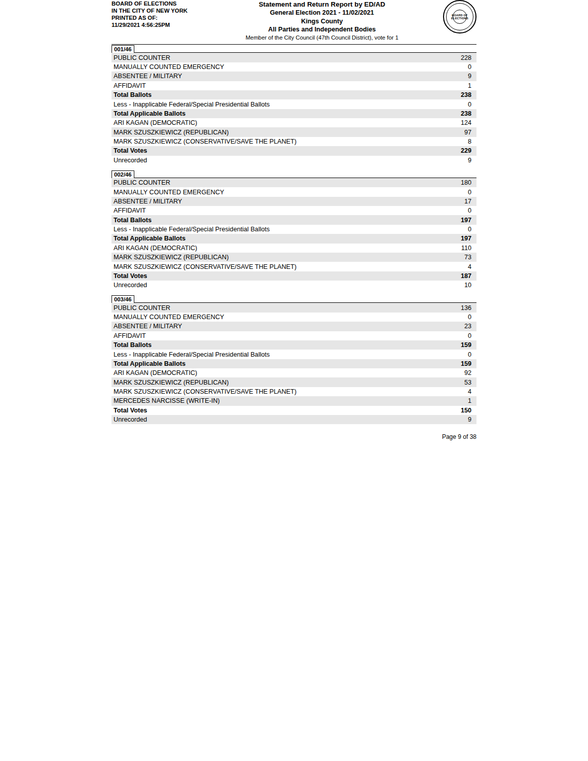BOARD OF ELECTIONS
IN THE CITY OF NEW YORK
PRINTED AS OF:
11/29/2021 4:56:25PM
Statement and Return Report by ED/AD
General Election 2021 - 11/02/2021
Kings County
All Parties and Independent Bodies
Member of the City Council (47th Council District), vote for 1
BOARD OF ELECTIONS
001/46
| PUBLIC COUNTER | 228 |
| MANUALLY COUNTED EMERGENCY | 0 |
| ABSENTEE / MILITARY | 9 |
| AFFIDAVIT | 1 |
| Total Ballots | 238 |
| Less - Inapplicable Federal/Special Presidential Ballots | 0 |
| Total Applicable Ballots | 238 |
| ARI KAGAN (DEMOCRATIC) | 124 |
| MARK SZUSZKIEWICZ (REPUBLICAN) | 97 |
| MARK SZUSZKIEWICZ (CONSERVATIVE/SAVE THE PLANET) | 8 |
| Total Votes | 229 |
| Unrecorded | 9 |
002/46
| PUBLIC COUNTER | 180 |
| MANUALLY COUNTED EMERGENCY | 0 |
| ABSENTEE / MILITARY | 17 |
| AFFIDAVIT | 0 |
| Total Ballots | 197 |
| Less - Inapplicable Federal/Special Presidential Ballots | 0 |
| Total Applicable Ballots | 197 |
| ARI KAGAN (DEMOCRATIC) | 110 |
| MARK SZUSZKIEWICZ (REPUBLICAN) | 73 |
| MARK SZUSZKIEWICZ (CONSERVATIVE/SAVE THE PLANET) | 4 |
| Total Votes | 187 |
| Unrecorded | 10 |
003/46
| PUBLIC COUNTER | 136 |
| MANUALLY COUNTED EMERGENCY | 0 |
| ABSENTEE / MILITARY | 23 |
| AFFIDAVIT | 0 |
| Total Ballots | 159 |
| Less - Inapplicable Federal/Special Presidential Ballots | 0 |
| Total Applicable Ballots | 159 |
| ARI KAGAN (DEMOCRATIC) | 92 |
| MARK SZUSZKIEWICZ (REPUBLICAN) | 53 |
| MARK SZUSZKIEWICZ (CONSERVATIVE/SAVE THE PLANET) | 4 |
| MERCEDES NARCISSE (WRITE-IN) | 1 |
| Total Votes | 150 |
| Unrecorded | 9 |
Page 9 of 38